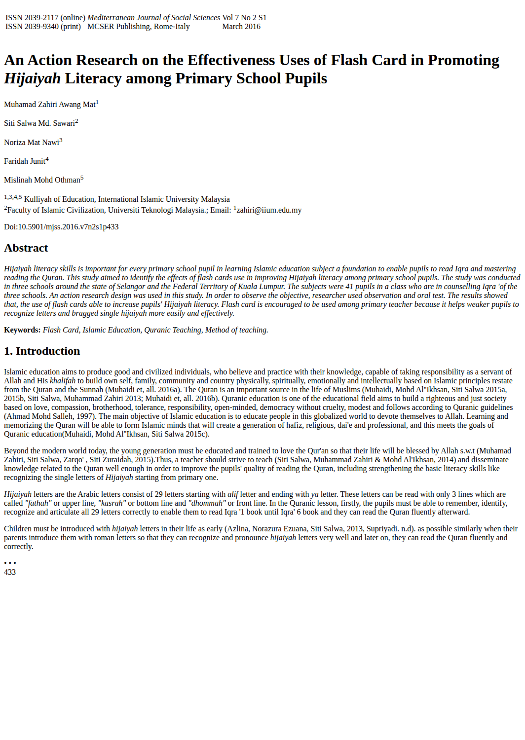| ISSN 2039-2117 (online) ISSN 2039-9340 (print) | Mediterranean Journal of Social Sciences MCSER Publishing, Rome-Italy | Vol 7 No 2 S1 March 2016 |
An Action Research on the Effectiveness Uses of Flash Card in Promoting Hijaiyah Literacy among Primary School Pupils
Muhamad Zahiri Awang Mat1
Siti Salwa Md. Sawari2
Noriza Mat Nawi3
Faridah Junit4
Mislinah Mohd Othman5
1,3,4,5 Kulliyah of Education, International Islamic University Malaysia
2Faculty of Islamic Civilization, Universiti Teknologi Malaysia.; Email: 1zahiri@iium.edu.my
Doi:10.5901/mjss.2016.v7n2s1p433
Abstract
Hijaiyah literacy skills is important for every primary school pupil in learning Islamic education subject a foundation to enable pupils to read Iqra and mastering reading the Quran. This study aimed to identify the effects of flash cards use in improving Hijaiyah literacy among primary school pupils. The study was conducted in three schools around the state of Selangor and the Federal Territory of Kuala Lumpur. The subjects were 41 pupils in a class who are in counselling Iqra 'of the three schools. An action research design was used in this study. In order to observe the objective, researcher used observation and oral test. The results showed that, the use of flash cards able to increase pupils' Hijaiyah literacy. Flash card is encouraged to be used among primary teacher because it helps weaker pupils to recognize letters and bragged single hijaiyah more easily and effectively.
Keywords: Flash Card, Islamic Education, Quranic Teaching, Method of teaching.
1. Introduction
Islamic education aims to produce good and civilized individuals, who believe and practice with their knowledge, capable of taking responsibility as a servant of Allah and His khalifah to build own self, family, community and country physically, spiritually, emotionally and intellectually based on Islamic principles restate from the Quran and the Sunnah (Muhaidi et, all. 2016a). The Quran is an important source in the life of Muslims (Muhaidi, Mohd Al''Ikhsan, Siti Salwa 2015a, 2015b, Siti Salwa, Muhammad Zahiri 2013; Muhaidi et, all. 2016b). Quranic education is one of the educational field aims to build a righteous and just society based on love, compassion, brotherhood, tolerance, responsibility, open-minded, democracy without cruelty, modest and follows according to Quranic guidelines (Ahmad Mohd Salleh, 1997). The main objective of Islamic education is to educate people in this globalized world to devote themselves to Allah. Learning and memorizing the Quran will be able to form Islamic minds that will create a generation of hafiz, religious, dai'e and professional, and this meets the goals of Quranic education(Muhaidi, Mohd Al''Ikhsan, Siti Salwa 2015c).
Beyond the modern world today, the young generation must be educated and trained to love the Qur'an so that their life will be blessed by Allah s.w.t (Muhamad Zahiri, Siti Salwa, Zarqo' , Siti Zuraidah, 2015).Thus, a teacher should strive to teach (Siti Salwa, Muhammad Zahiri & Mohd Al'Ikhsan, 2014) and disseminate knowledge related to the Quran well enough in order to improve the pupils' quality of reading the Quran, including strengthening the basic literacy skills like recognizing the single letters of Hijaiyah starting from primary one.
Hijaiyah letters are the Arabic letters consist of 29 letters starting with alif letter and ending with ya letter. These letters can be read with only 3 lines which are called "fathah" or upper line, "kasrah" or bottom line and "dhommah" or front line. In the Quranic lesson, firstly, the pupils must be able to remember, identify, recognize and articulate all 29 letters correctly to enable them to read Iqra '1 book until Iqra' 6 book and they can read the Quran fluently afterward.
Children must be introduced with hijaiyah letters in their life as early (Azlina, Norazura Ezuana, Siti Salwa, 2013, Supriyadi. n.d). as possible similarly when their parents introduce them with roman letters so that they can recognize and pronounce hijaiyah letters very well and later on, they can read the Quran fluently and correctly.
• • •
433